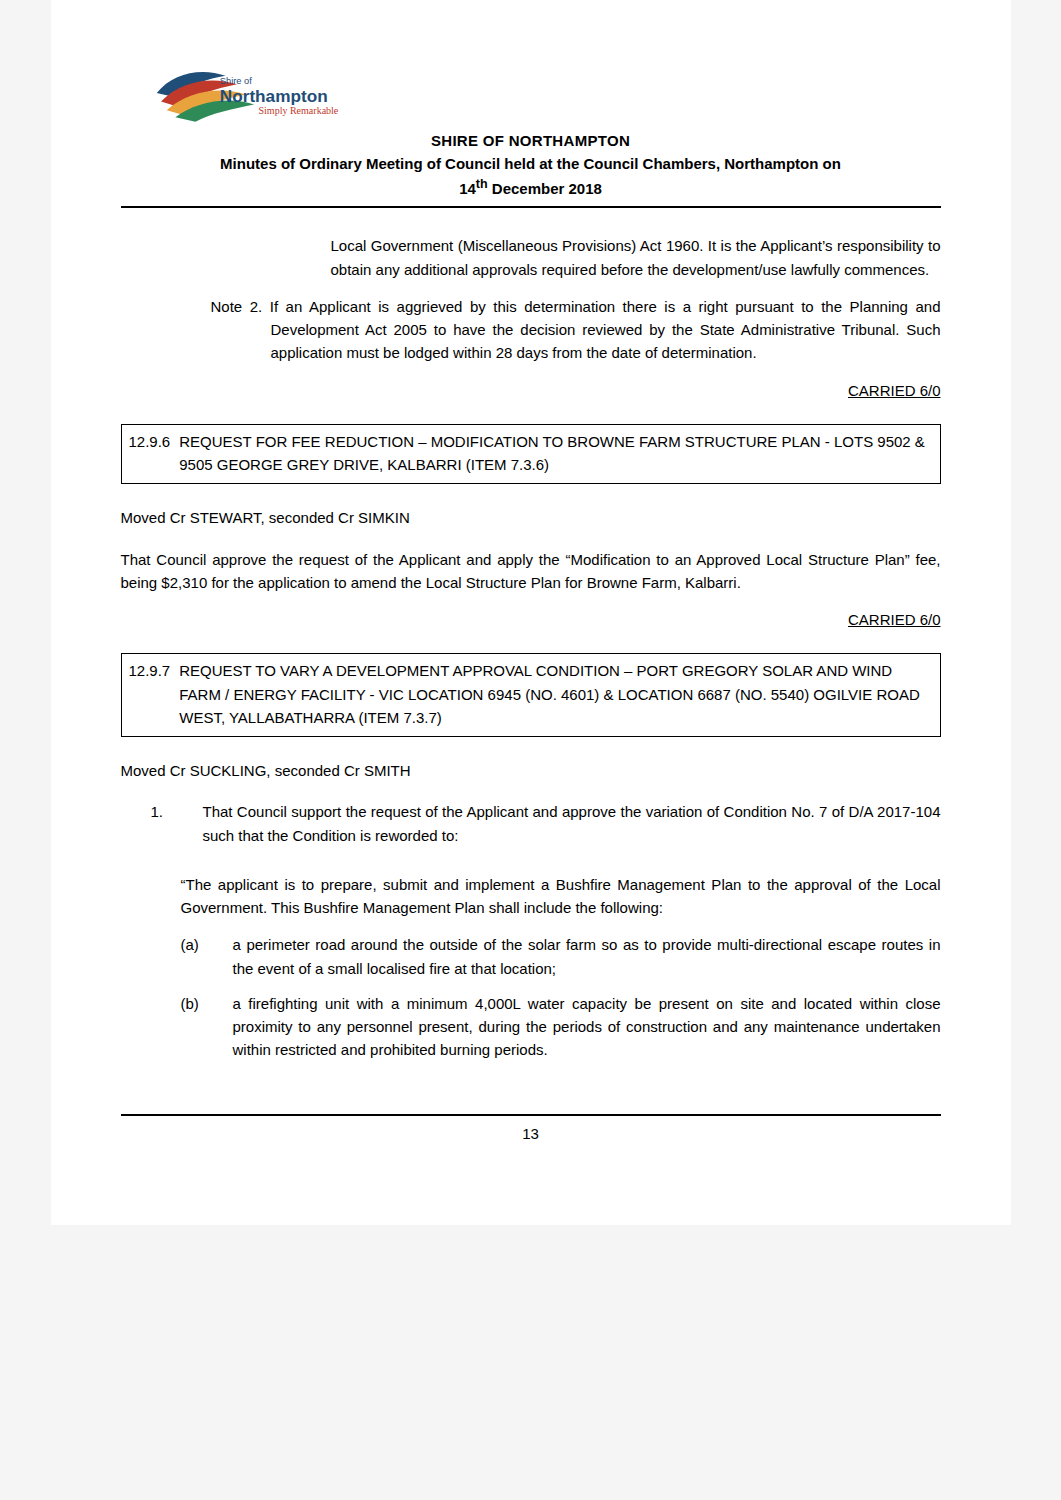Shire of Northampton Simply Remarkable
SHIRE OF NORTHAMPTON
Minutes of Ordinary Meeting of Council held at the Council Chambers, Northampton on
14th December 2018
Local Government (Miscellaneous Provisions) Act 1960. It is the Applicant’s responsibility to obtain any additional approvals required before the development/use lawfully commences.
Note 2. If an Applicant is aggrieved by this determination there is a right pursuant to the Planning and Development Act 2005 to have the decision reviewed by the State Administrative Tribunal. Such application must be lodged within 28 days from the date of determination.
CARRIED 6/0
| 12.9.6 | REQUEST FOR FEE REDUCTION – MODIFICATION TO BROWNE FARM STRUCTURE PLAN - LOTS 9502 & 9505 GEORGE GREY DRIVE, KALBARRI (ITEM 7.3.6) |
Moved Cr STEWART, seconded Cr SIMKIN
That Council approve the request of the Applicant and apply the “Modification to an Approved Local Structure Plan” fee, being $2,310 for the application to amend the Local Structure Plan for Browne Farm, Kalbarri.
CARRIED 6/0
| 12.9.7 | REQUEST TO VARY A DEVELOPMENT APPROVAL CONDITION – PORT GREGORY SOLAR AND WIND FARM / ENERGY FACILITY - VIC LOCATION 6945 (NO. 4601) & LOCATION 6687 (NO. 5540) OGILVIE ROAD WEST, YALLABATHARRA (ITEM 7.3.7) |
Moved Cr SUCKLING, seconded Cr SMITH
| 1. | That Council support the request of the Applicant and approve the variation of Condition No. 7 of D/A 2017-104 such that the Condition is reworded to: |
“The applicant is to prepare, submit and implement a Bushfire Management Plan to the approval of the Local Government. This Bushfire Management Plan shall include the following:
| (a) | a perimeter road around the outside of the solar farm so as to provide multi-directional escape routes in the event of a small localised fire at that location; |
| (b) | a firefighting unit with a minimum 4,000L water capacity be present on site and located within close proximity to any personnel present, during the periods of construction and any maintenance undertaken within restricted and prohibited burning periods. |
13